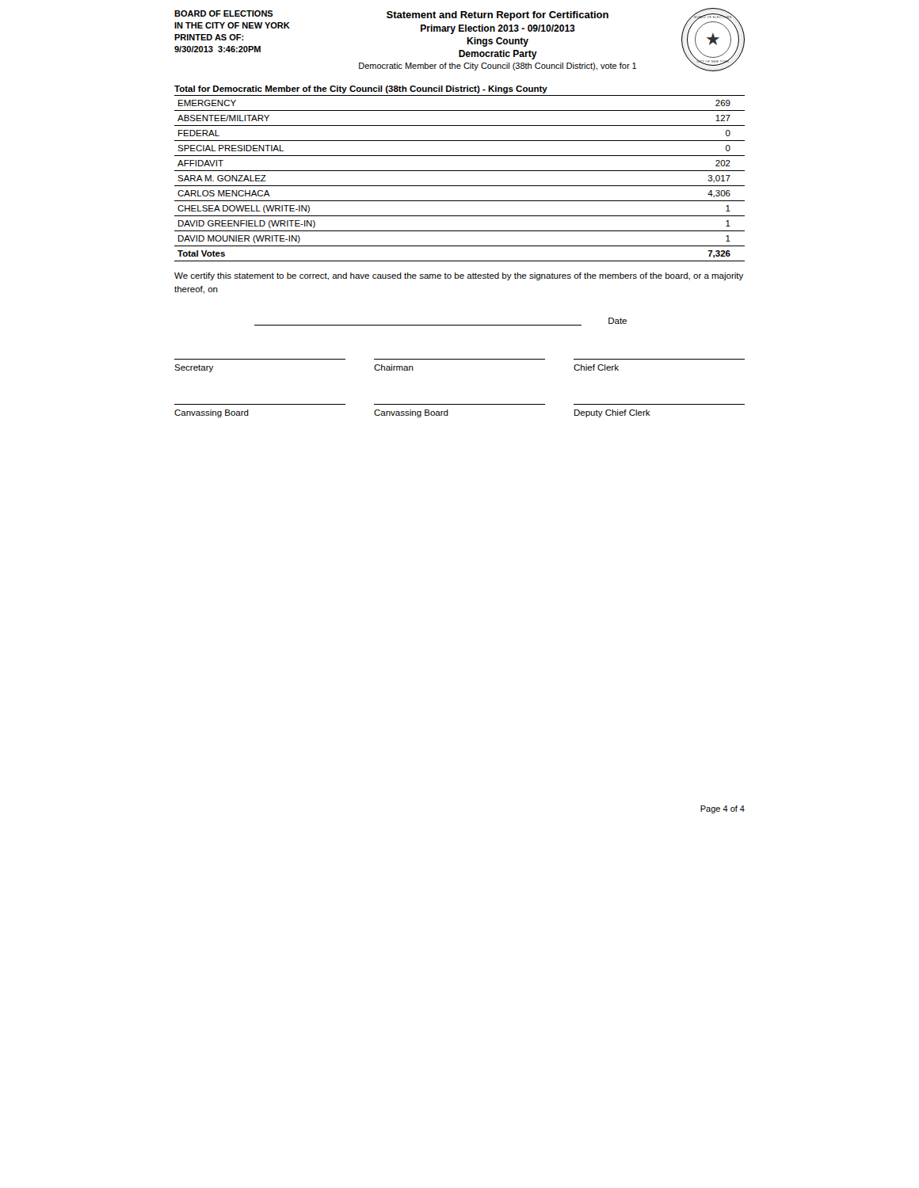BOARD OF ELECTIONS
IN THE CITY OF NEW YORK
PRINTED AS OF:
9/30/2013 3:46:20PM
Statement and Return Report for Certification
Primary Election 2013 - 09/10/2013
Kings County
Democratic Party
Democratic Member of the City Council (38th Council District), vote for 1
BOARD OF ELECTIONS
★
CITY OF NEW YORK
Total for Democratic Member of the City Council (38th Council District) - Kings County
| EMERGENCY | 269 |
| ABSENTEE/MILITARY | 127 |
| FEDERAL | 0 |
| SPECIAL PRESIDENTIAL | 0 |
| AFFIDAVIT | 202 |
| SARA M. GONZALEZ | 3,017 |
| CARLOS MENCHACA | 4,306 |
| CHELSEA DOWELL (WRITE-IN) | 1 |
| DAVID GREENFIELD (WRITE-IN) | 1 |
| DAVID MOUNIER (WRITE-IN) | 1 |
| Total Votes | 7,326 |
We certify this statement to be correct, and have caused the same to be attested by the signatures of the members of the board, or a majority thereof, on
Date
Secretary
Chairman
Chief Clerk
Canvassing Board
Canvassing Board
Deputy Chief Clerk
Page 4 of 4